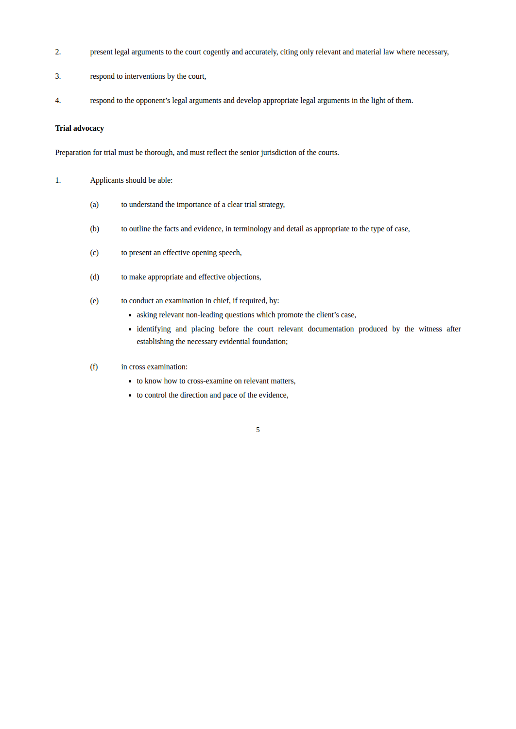2.
present legal arguments to the court cogently and accurately, citing only relevant and material law where necessary,
3.
respond to interventions by the court,
4.
respond to the opponent’s legal arguments and develop appropriate legal arguments in the light of them.
Trial advocacy
Preparation for trial must be thorough, and must reflect the senior jurisdiction of the courts.
1.
Applicants should be able:
(a)
to understand the importance of a clear trial strategy,
(b)
to outline the facts and evidence, in terminology and detail as appropriate to the type of case,
(c)
to present an effective opening speech,
(d)
to make appropriate and effective objections,
(e)
to conduct an examination in chief, if required, by:
asking relevant non-leading questions which promote the client’s case,
identifying and placing before the court relevant documentation produced by the witness after establishing the necessary evidential foundation;
(f)
in cross examination:
to know how to cross-examine on relevant matters,
to control the direction and pace of the evidence,
5